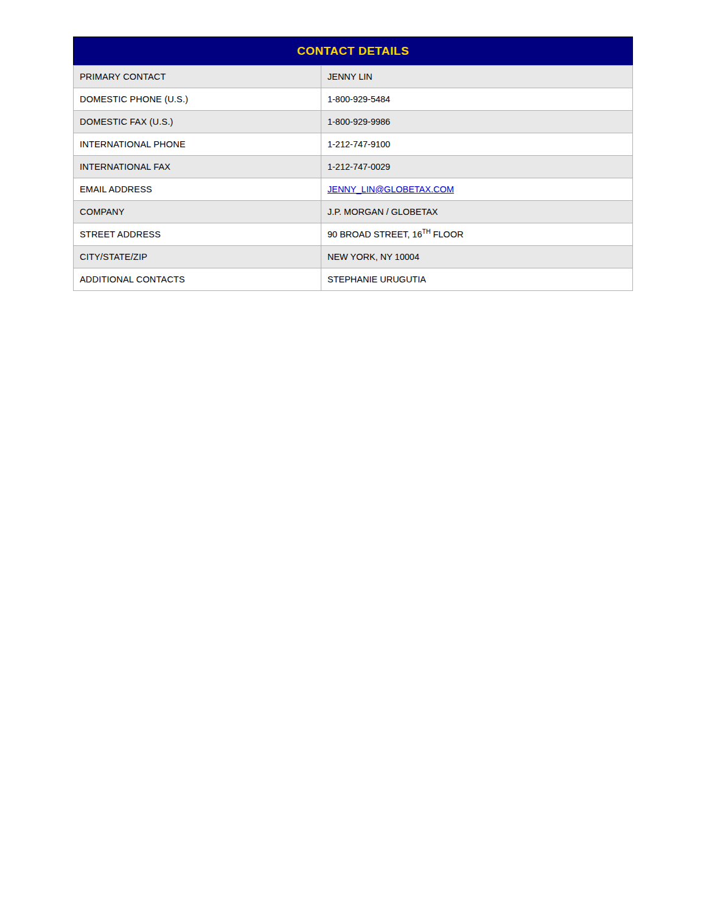CONTACT DETAILS
| PRIMARY CONTACT | JENNY LIN |
| DOMESTIC PHONE (U.S.) | 1-800-929-5484 |
| DOMESTIC FAX (U.S.) | 1-800-929-9986 |
| INTERNATIONAL PHONE | 1-212-747-9100 |
| INTERNATIONAL FAX | 1-212-747-0029 |
| EMAIL ADDRESS | JENNY_LIN@GLOBETAX.COM |
| COMPANY | J.P. MORGAN / GLOBETAX |
| STREET ADDRESS | 90 BROAD STREET, 16 TH FLOOR |
| CITY/STATE/ZIP | NEW YORK, NY 10004 |
| ADDITIONAL CONTACTS | STEPHANIE URUGUTIA |